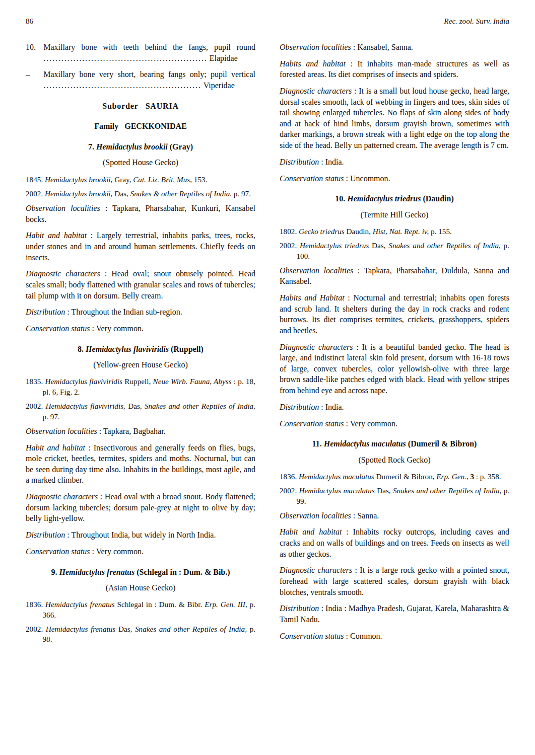86 Rec. zool. Surv. India
10. Maxillary bone with teeth behind the fangs, pupil round ....................................................... Elapidae
– Maxillary bone very short, bearing fangs only; pupil vertical ..................................................... Viperidae
Suborder SAURIA
Family GECKKONIDAE
7. Hemidactylus brookii (Gray)
(Spotted House Gecko)
1845. Hemidactylus brookii, Gray, Cat. Liz. Brit. Mus, 153.
2002. Hemidactylus brookii, Das, Snakes & other Reptiles of India. p. 97.
Observation localities : Tapkara, Pharsabahar, Kunkuri, Kansabel bocks.
Habit and habitat : Largely terrestrial, inhabits parks, trees, rocks, under stones and in and around human settlements. Chiefly feeds on insects.
Diagnostic characters : Head oval; snout obtusely pointed. Head scales small; body flattened with granular scales and rows of tubercles; tail plump with it on dorsum. Belly cream.
Distribution : Throughout the Indian sub-region.
Conservation status : Very common.
8. Hemidactylus flaviviridis (Ruppell)
(Yellow-green House Gecko)
1835. Hemidactylus flaviviridis Ruppell, Neue Wirb. Fauna, Abyss : p. 18, pl. 6, Fig, 2.
2002. Hemidactylus flaviviridis, Das, Snakes and other Reptiles of India, p. 97.
Observation localities : Tapkara, Bagbahar.
Habit and habitat : Insectivorous and generally feeds on flies, bugs, mole cricket, beetles, termites, spiders and moths. Nocturnal, but can be seen during day time also. Inhabits in the buildings, most agile, and a marked climber.
Diagnostic characters : Head oval with a broad snout. Body flattened; dorsum lacking tubercles; dorsum pale-grey at night to olive by day; belly light-yellow.
Distribution : Throughout India, but widely in North India.
Conservation status : Very common.
9. Hemidactylus frenatus (Schlegal in : Dum. & Bib.)
(Asian House Gecko)
1836. Hemidactylus frenatus Schlegal in : Dum. & Bibr. Erp. Gen. III, p. 366.
2002. Hemidactylus frenatus Das, Snakes and other Reptiles of India, p. 98.
Observation localities : Kansabel, Sanna.
Habits and habitat : It inhabits man-made structures as well as forested areas. Its diet comprises of insects and spiders.
Diagnostic characters : It is a small but loud house gecko, head large, dorsal scales smooth, lack of webbing in fingers and toes, skin sides of tail showing enlarged tubercles. No flaps of skin along sides of body and at back of hind limbs, dorsum grayish brown, sometimes with darker markings, a brown streak with a light edge on the top along the side of the head. Belly un patterned cream. The average length is 7 cm.
Distribution : India.
Conservation status : Uncommon.
10. Hemidactylus triedrus (Daudin)
(Termite Hill Gecko)
1802. Gecko triedrus Daudin, Hist, Nat. Rept. iv, p. 155.
2002. Hemidactylus triedrus Das, Snakes and other Reptiles of India, p. 100.
Observation localities : Tapkara, Pharsabahar, Duldula, Sanna and Kansabel.
Habits and Habitat : Nocturnal and terrestrial; inhabits open forests and scrub land. It shelters during the day in rock cracks and rodent burrows. Its diet comprises termites, crickets, grasshoppers, spiders and beetles.
Diagnostic characters : It is a beautiful banded gecko. The head is large, and indistinct lateral skin fold present, dorsum with 16-18 rows of large, convex tubercles, color yellowish-olive with three large brown saddle-like patches edged with black. Head with yellow stripes from behind eye and across nape.
Distribution : India.
Conservation status : Very common.
11. Hemidactylus maculatus (Dumeril & Bibron)
(Spotted Rock Gecko)
1836. Hemidactylus maculatus Dumeril & Bibron, Erp. Gen., 3 : p. 358.
2002. Hemidactylus maculatus Das, Snakes and other Reptiles of India, p. 99.
Observation localities : Sanna.
Habit and habitat : Inhabits rocky outcrops, including caves and cracks and on walls of buildings and on trees. Feeds on insects as well as other geckos.
Diagnostic characters : It is a large rock gecko with a pointed snout, forehead with large scattered scales, dorsum grayish with black blotches, ventrals smooth.
Distribution : India : Madhya Pradesh, Gujarat, Karela, Maharashtra & Tamil Nadu.
Conservation status : Common.